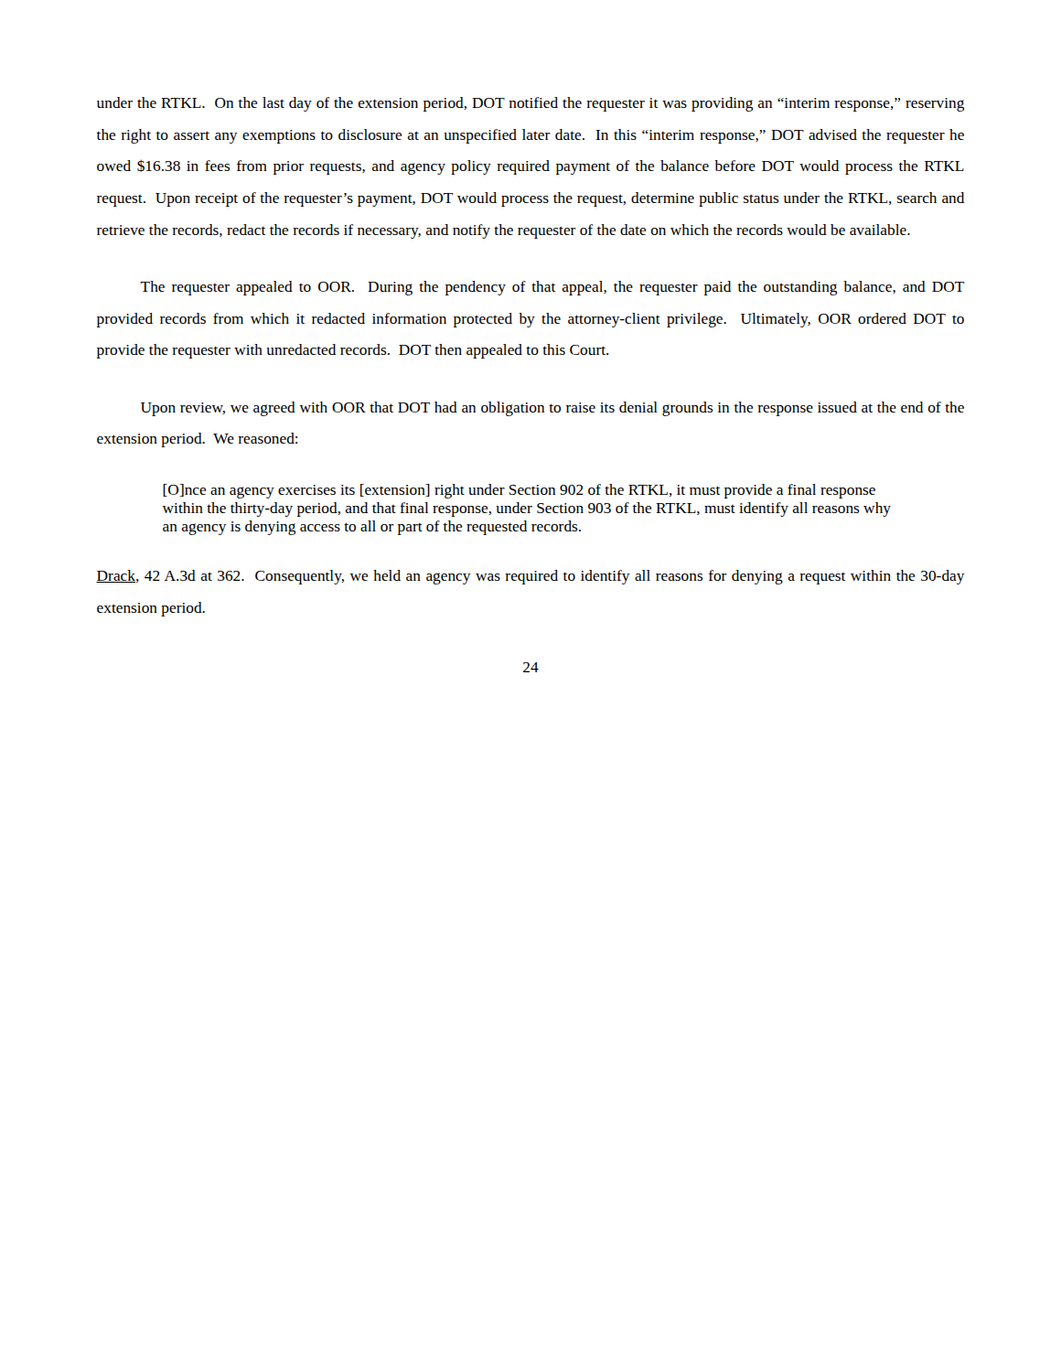under the RTKL. On the last day of the extension period, DOT notified the requester it was providing an “interim response,” reserving the right to assert any exemptions to disclosure at an unspecified later date. In this “interim response,” DOT advised the requester he owed $16.38 in fees from prior requests, and agency policy required payment of the balance before DOT would process the RTKL request. Upon receipt of the requester’s payment, DOT would process the request, determine public status under the RTKL, search and retrieve the records, redact the records if necessary, and notify the requester of the date on which the records would be available.
The requester appealed to OOR. During the pendency of that appeal, the requester paid the outstanding balance, and DOT provided records from which it redacted information protected by the attorney-client privilege. Ultimately, OOR ordered DOT to provide the requester with unredacted records. DOT then appealed to this Court.
Upon review, we agreed with OOR that DOT had an obligation to raise its denial grounds in the response issued at the end of the extension period. We reasoned:
[O]nce an agency exercises its [extension] right under Section 902 of the RTKL, it must provide a final response within the thirty-day period, and that final response, under Section 903 of the RTKL, must identify all reasons why an agency is denying access to all or part of the requested records.
Drack, 42 A.3d at 362. Consequently, we held an agency was required to identify all reasons for denying a request within the 30-day extension period.
24